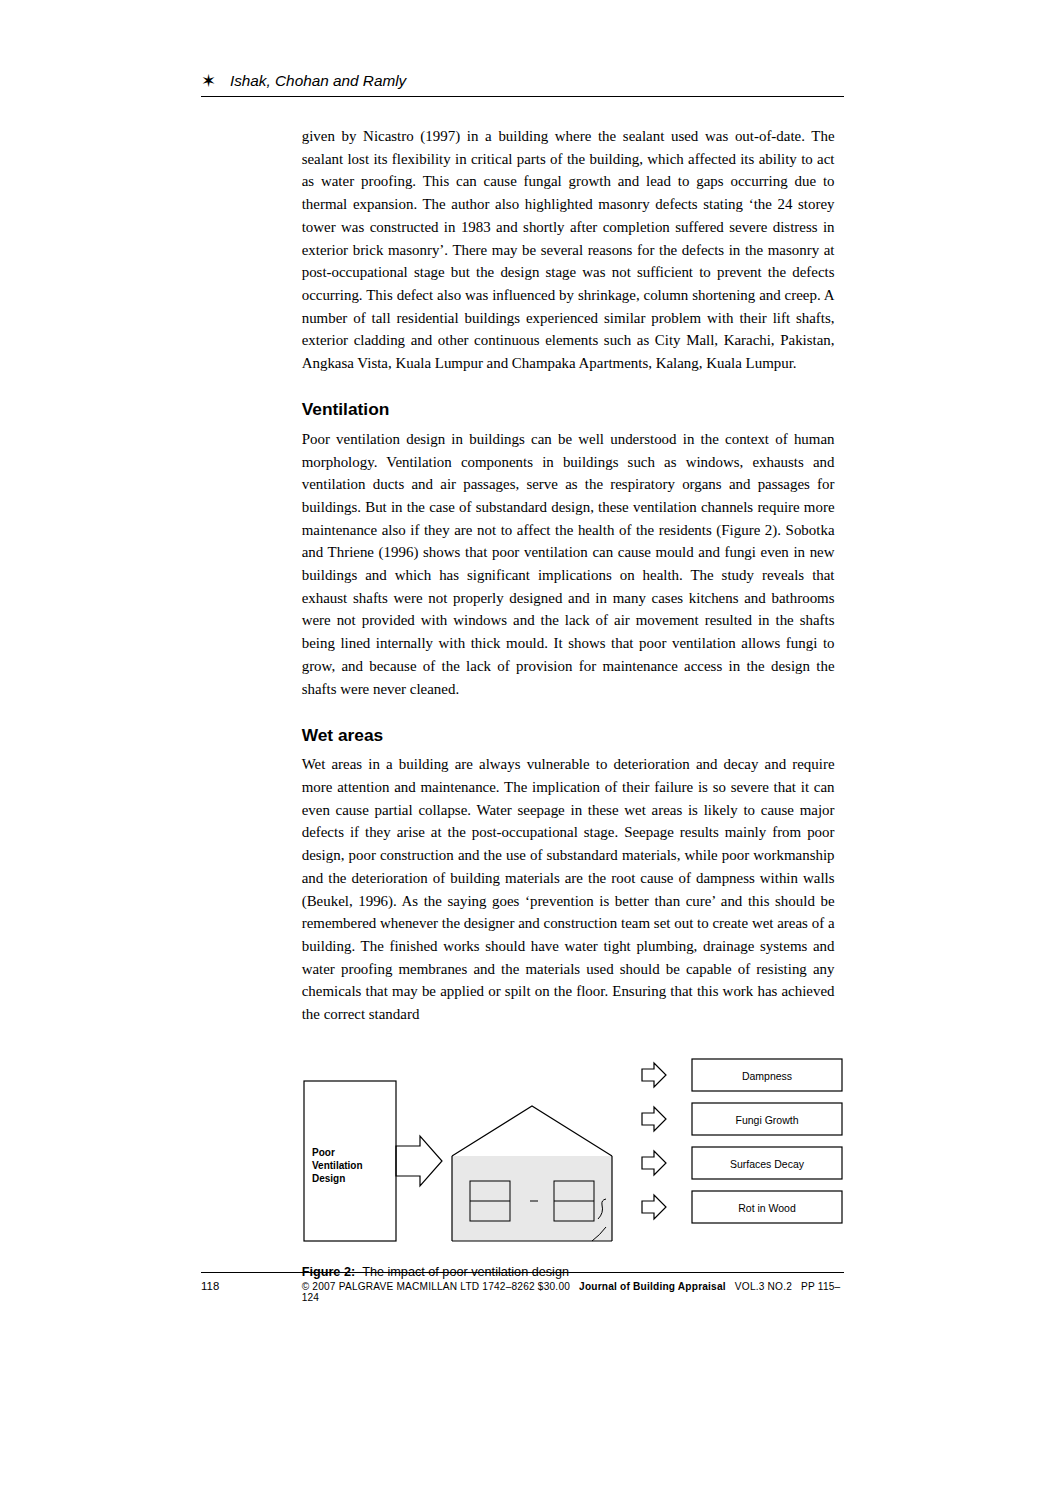✶
Ishak, Chohan and Ramly
given by Nicastro (1997) in a building where the sealant used was out-of-date. The sealant lost its flexibility in critical parts of the building, which affected its ability to act as water proofing. This can cause fungal growth and lead to gaps occurring due to thermal expansion. The author also highlighted masonry defects stating ‘the 24 storey tower was constructed in 1983 and shortly after completion suffered severe distress in exterior brick masonry’. There may be several reasons for the defects in the masonry at post-occupational stage but the design stage was not sufficient to prevent the defects occurring. This defect also was influenced by shrinkage, column shortening and creep. A number of tall residential buildings experienced similar problem with their lift shafts, exterior cladding and other continuous elements such as City Mall, Karachi, Pakistan, Angkasa Vista, Kuala Lumpur and Champaka Apartments, Kalang, Kuala Lumpur.
Ventilation
Poor ventilation design in buildings can be well understood in the context of human morphology. Ventilation components in buildings such as windows, exhausts and ventilation ducts and air passages, serve as the respiratory organs and passages for buildings. But in the case of substandard design, these ventilation channels require more maintenance also if they are not to affect the health of the residents (Figure 2). Sobotka and Thriene (1996) shows that poor ventilation can cause mould and fungi even in new buildings and which has significant implications on health. The study reveals that exhaust shafts were not properly designed and in many cases kitchens and bathrooms were not provided with windows and the lack of air movement resulted in the shafts being lined internally with thick mould. It shows that poor ventilation allows fungi to grow, and because of the lack of provision for maintenance access in the design the shafts were never cleaned.
Wet areas
Wet areas in a building are always vulnerable to deterioration and decay and require more attention and maintenance. The implication of their failure is so severe that it can even cause partial collapse. Water seepage in these wet areas is likely to cause major defects if they arise at the post-occupational stage. Seepage results mainly from poor design, poor construction and the use of substandard materials, while poor workmanship and the deterioration of building materials are the root cause of dampness within walls (Beukel, 1996). As the saying goes ‘prevention is better than cure’ and this should be remembered whenever the designer and construction team set out to create wet areas of a building. The finished works should have water tight plumbing, drainage systems and water proofing membranes and the materials used should be capable of resisting any chemicals that may be applied or spilt on the floor. Ensuring that this work has achieved the correct standard
Poor Ventilation Design Dampness Fungi Growth Surfaces Decay Rot in Wood
Figure 2: The impact of poor ventilation design
118
© 2007 PALGRAVE MACMILLAN LTD 1742–8262 $30.00 Journal of Building Appraisal VOL.3 NO.2 PP 115–124